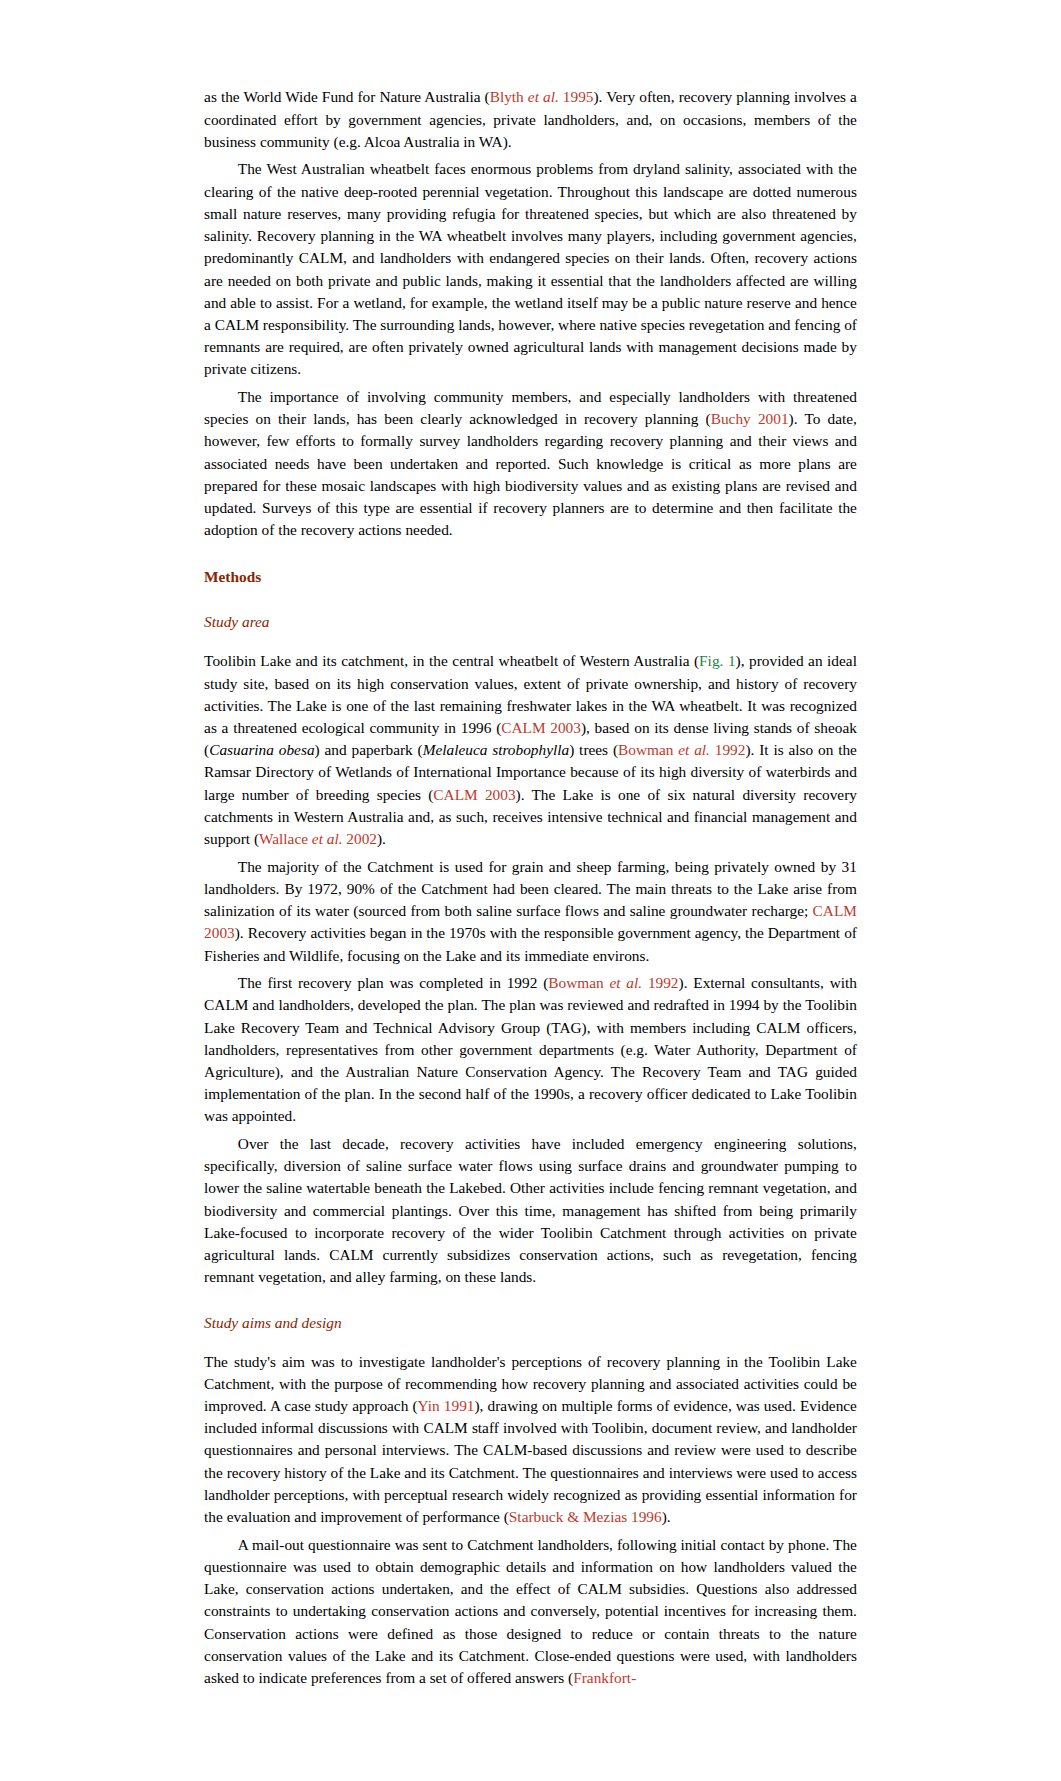as the World Wide Fund for Nature Australia (Blyth et al. 1995). Very often, recovery planning involves a coordinated effort by government agencies, private landholders, and, on occasions, members of the business community (e.g. Alcoa Australia in WA).
The West Australian wheatbelt faces enormous problems from dryland salinity, associated with the clearing of the native deep-rooted perennial vegetation. Throughout this landscape are dotted numerous small nature reserves, many providing refugia for threatened species, but which are also threatened by salinity. Recovery planning in the WA wheatbelt involves many players, including government agencies, predominantly CALM, and landholders with endangered species on their lands. Often, recovery actions are needed on both private and public lands, making it essential that the landholders affected are willing and able to assist. For a wetland, for example, the wetland itself may be a public nature reserve and hence a CALM responsibility. The surrounding lands, however, where native species revegetation and fencing of remnants are required, are often privately owned agricultural lands with management decisions made by private citizens.
The importance of involving community members, and especially landholders with threatened species on their lands, has been clearly acknowledged in recovery planning (Buchy 2001). To date, however, few efforts to formally survey landholders regarding recovery planning and their views and associated needs have been undertaken and reported. Such knowledge is critical as more plans are prepared for these mosaic landscapes with high biodiversity values and as existing plans are revised and updated. Surveys of this type are essential if recovery planners are to determine and then facilitate the adoption of the recovery actions needed.
Methods
Study area
Toolibin Lake and its catchment, in the central wheatbelt of Western Australia (Fig. 1), provided an ideal study site, based on its high conservation values, extent of private ownership, and history of recovery activities. The Lake is one of the last remaining freshwater lakes in the WA wheatbelt. It was recognized as a threatened ecological community in 1996 (CALM 2003), based on its dense living stands of sheoak (Casuarina obesa) and paperbark (Melaleuca strobophylla) trees (Bowman et al. 1992). It is also on the Ramsar Directory of Wetlands of International Importance because of its high diversity of waterbirds and large number of breeding species (CALM 2003). The Lake is one of six natural diversity recovery catchments in Western Australia and, as such, receives intensive technical and financial management and support (Wallace et al. 2002).
The majority of the Catchment is used for grain and sheep farming, being privately owned by 31 landholders. By 1972, 90% of the Catchment had been cleared. The main threats to the Lake arise from salinization of its water (sourced from both saline surface flows and saline groundwater recharge; CALM 2003). Recovery activities began in the 1970s with the responsible government agency, the Department of Fisheries and Wildlife, focusing on the Lake and its immediate environs.
The first recovery plan was completed in 1992 (Bowman et al. 1992). External consultants, with CALM and landholders, developed the plan. The plan was reviewed and redrafted in 1994 by the Toolibin Lake Recovery Team and Technical Advisory Group (TAG), with members including CALM officers, landholders, representatives from other government departments (e.g. Water Authority, Department of Agriculture), and the Australian Nature Conservation Agency. The Recovery Team and TAG guided implementation of the plan. In the second half of the 1990s, a recovery officer dedicated to Lake Toolibin was appointed.
Over the last decade, recovery activities have included emergency engineering solutions, specifically, diversion of saline surface water flows using surface drains and groundwater pumping to lower the saline watertable beneath the Lakebed. Other activities include fencing remnant vegetation, and biodiversity and commercial plantings. Over this time, management has shifted from being primarily Lake-focused to incorporate recovery of the wider Toolibin Catchment through activities on private agricultural lands. CALM currently subsidizes conservation actions, such as revegetation, fencing remnant vegetation, and alley farming, on these lands.
Study aims and design
The study's aim was to investigate landholder's perceptions of recovery planning in the Toolibin Lake Catchment, with the purpose of recommending how recovery planning and associated activities could be improved. A case study approach (Yin 1991), drawing on multiple forms of evidence, was used. Evidence included informal discussions with CALM staff involved with Toolibin, document review, and landholder questionnaires and personal interviews. The CALM-based discussions and review were used to describe the recovery history of the Lake and its Catchment. The questionnaires and interviews were used to access landholder perceptions, with perceptual research widely recognized as providing essential information for the evaluation and improvement of performance (Starbuck & Mezias 1996).
A mail-out questionnaire was sent to Catchment landholders, following initial contact by phone. The questionnaire was used to obtain demographic details and information on how landholders valued the Lake, conservation actions undertaken, and the effect of CALM subsidies. Questions also addressed constraints to undertaking conservation actions and conversely, potential incentives for increasing them. Conservation actions were defined as those designed to reduce or contain threats to the nature conservation values of the Lake and its Catchment. Close-ended questions were used, with landholders asked to indicate preferences from a set of offered answers (Frankfort-